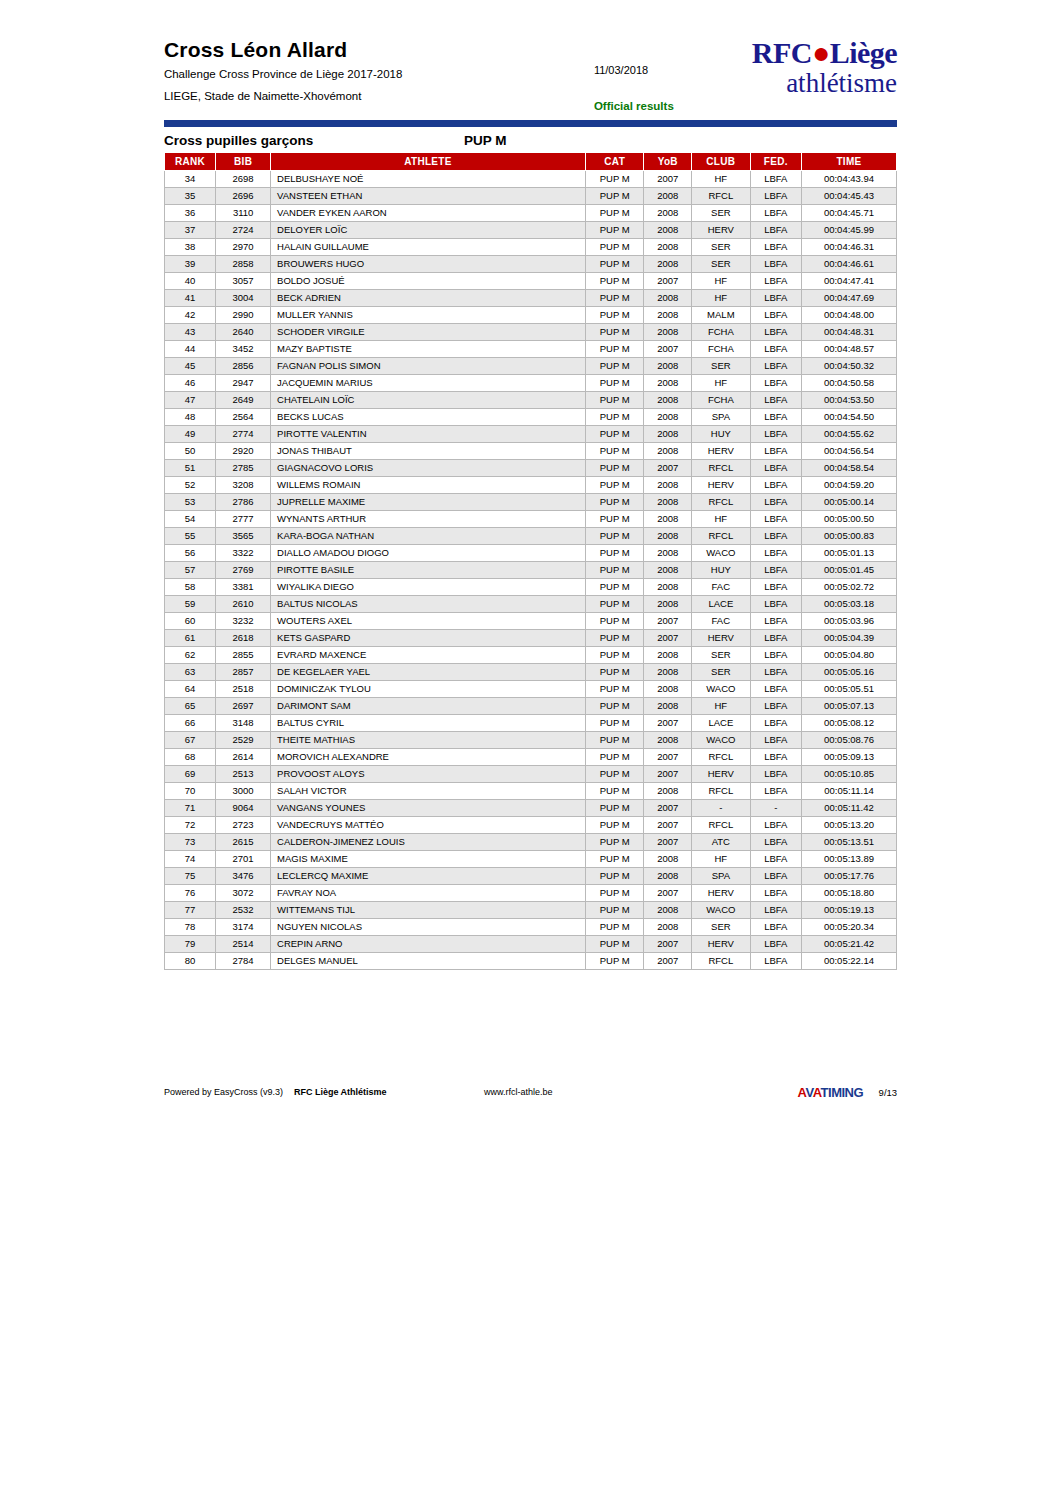Cross Léon Allard
Challenge Cross Province de Liège 2017-2018
LIEGE, Stade de Naimette-Xhovémont
11/03/2018
Official results
RFC●Liège
athlétisme
Cross pupilles garçons PUP M
| RANK | BIB | ATHLETE | CAT | YoB | CLUB | FED. | TIME |
| --- | --- | --- | --- | --- | --- | --- | --- |
| 34 | 2698 | DELBUSHAYE NOÉ | PUP M | 2007 | HF | LBFA | 00:04:43.94 |
| 35 | 2696 | VANSTEEN ETHAN | PUP M | 2008 | RFCL | LBFA | 00:04:45.43 |
| 36 | 3110 | VANDER EYKEN AARON | PUP M | 2008 | SER | LBFA | 00:04:45.71 |
| 37 | 2724 | DELOYER LOÏC | PUP M | 2008 | HERV | LBFA | 00:04:45.99 |
| 38 | 2970 | HALAIN GUILLAUME | PUP M | 2008 | SER | LBFA | 00:04:46.31 |
| 39 | 2858 | BROUWERS HUGO | PUP M | 2008 | SER | LBFA | 00:04:46.61 |
| 40 | 3057 | BOLDO JOSUÉ | PUP M | 2007 | HF | LBFA | 00:04:47.41 |
| 41 | 3004 | BECK ADRIEN | PUP M | 2008 | HF | LBFA | 00:04:47.69 |
| 42 | 2990 | MULLER YANNIS | PUP M | 2008 | MALM | LBFA | 00:04:48.00 |
| 43 | 2640 | SCHODER VIRGILE | PUP M | 2008 | FCHA | LBFA | 00:04:48.31 |
| 44 | 3452 | MAZY BAPTISTE | PUP M | 2007 | FCHA | LBFA | 00:04:48.57 |
| 45 | 2856 | FAGNAN POLIS SIMON | PUP M | 2008 | SER | LBFA | 00:04:50.32 |
| 46 | 2947 | JACQUEMIN MARIUS | PUP M | 2008 | HF | LBFA | 00:04:50.58 |
| 47 | 2649 | CHATELAIN LOÏC | PUP M | 2008 | FCHA | LBFA | 00:04:53.50 |
| 48 | 2564 | BECKS LUCAS | PUP M | 2008 | SPA | LBFA | 00:04:54.50 |
| 49 | 2774 | PIROTTE VALENTIN | PUP M | 2008 | HUY | LBFA | 00:04:55.62 |
| 50 | 2920 | JONAS THIBAUT | PUP M | 2008 | HERV | LBFA | 00:04:56.54 |
| 51 | 2785 | GIAGNACOVO LORIS | PUP M | 2007 | RFCL | LBFA | 00:04:58.54 |
| 52 | 3208 | WILLEMS ROMAIN | PUP M | 2008 | HERV | LBFA | 00:04:59.20 |
| 53 | 2786 | JUPRELLE MAXIME | PUP M | 2008 | RFCL | LBFA | 00:05:00.14 |
| 54 | 2777 | WYNANTS ARTHUR | PUP M | 2008 | HF | LBFA | 00:05:00.50 |
| 55 | 3565 | KARA-BOGA NATHAN | PUP M | 2008 | RFCL | LBFA | 00:05:00.83 |
| 56 | 3322 | DIALLO AMADOU DIOGO | PUP M | 2008 | WACO | LBFA | 00:05:01.13 |
| 57 | 2769 | PIROTTE BASILE | PUP M | 2008 | HUY | LBFA | 00:05:01.45 |
| 58 | 3381 | WIYALIKA DIEGO | PUP M | 2008 | FAC | LBFA | 00:05:02.72 |
| 59 | 2610 | BALTUS NICOLAS | PUP M | 2008 | LACE | LBFA | 00:05:03.18 |
| 60 | 3232 | WOUTERS AXEL | PUP M | 2007 | FAC | LBFA | 00:05:03.96 |
| 61 | 2618 | KETS GASPARD | PUP M | 2007 | HERV | LBFA | 00:05:04.39 |
| 62 | 2855 | EVRARD MAXENCE | PUP M | 2008 | SER | LBFA | 00:05:04.80 |
| 63 | 2857 | DE KEGELAER YAEL | PUP M | 2008 | SER | LBFA | 00:05:05.16 |
| 64 | 2518 | DOMINICZAK TYLOU | PUP M | 2008 | WACO | LBFA | 00:05:05.51 |
| 65 | 2697 | DARIMONT SAM | PUP M | 2008 | HF | LBFA | 00:05:07.13 |
| 66 | 3148 | BALTUS CYRIL | PUP M | 2007 | LACE | LBFA | 00:05:08.12 |
| 67 | 2529 | THEITE MATHIAS | PUP M | 2008 | WACO | LBFA | 00:05:08.76 |
| 68 | 2614 | MOROVICH ALEXANDRE | PUP M | 2007 | RFCL | LBFA | 00:05:09.13 |
| 69 | 2513 | PROVOOST ALOYS | PUP M | 2007 | HERV | LBFA | 00:05:10.85 |
| 70 | 3000 | SALAH VICTOR | PUP M | 2008 | RFCL | LBFA | 00:05:11.14 |
| 71 | 9064 | VANGANS YOUNES | PUP M | 2007 | - | - | 00:05:11.42 |
| 72 | 2723 | VANDECRUYS MATTÉO | PUP M | 2007 | RFCL | LBFA | 00:05:13.20 |
| 73 | 2615 | CALDERON-JIMENEZ LOUIS | PUP M | 2007 | ATC | LBFA | 00:05:13.51 |
| 74 | 2701 | MAGIS MAXIME | PUP M | 2008 | HF | LBFA | 00:05:13.89 |
| 75 | 3476 | LECLERCQ MAXIME | PUP M | 2008 | SPA | LBFA | 00:05:17.76 |
| 76 | 3072 | FAVRAY NOA | PUP M | 2007 | HERV | LBFA | 00:05:18.80 |
| 77 | 2532 | WITTEMANS TIJL | PUP M | 2008 | WACO | LBFA | 00:05:19.13 |
| 78 | 3174 | NGUYEN NICOLAS | PUP M | 2008 | SER | LBFA | 00:05:20.34 |
| 79 | 2514 | CREPIN ARNO | PUP M | 2007 | HERV | LBFA | 00:05:21.42 |
| 80 | 2784 | DELGES MANUEL | PUP M | 2007 | RFCL | LBFA | 00:05:22.14 |
Powered by EasyCross (v9.3)
RFC Liège Athlétisme
www.rfcl-athle.be
AVATIMING
9/13